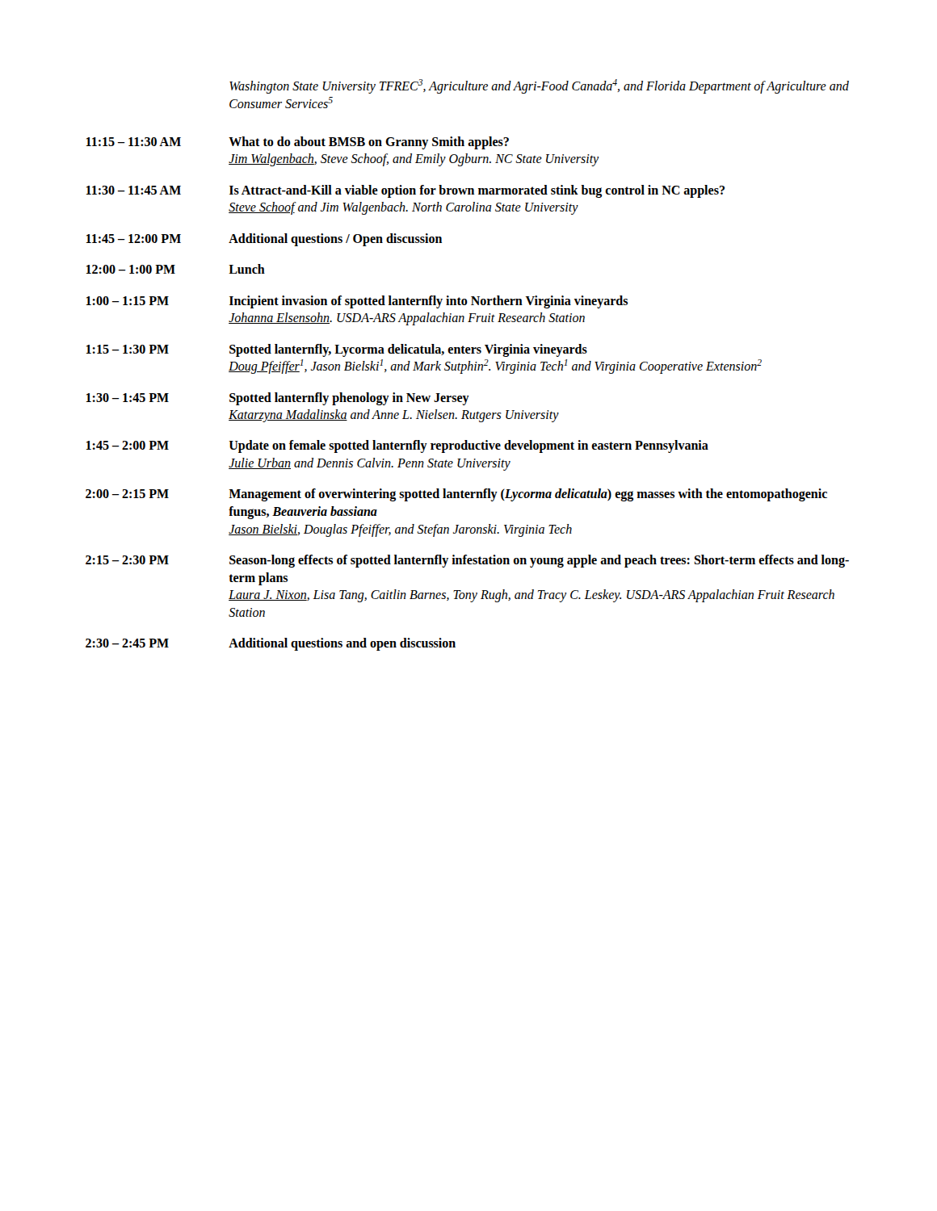Washington State University TFREC3, Agriculture and Agri-Food Canada4, and Florida Department of Agriculture and Consumer Services5
| 11:15 – 11:30 AM | What to do about BMSB on Granny Smith apples? Jim Walgenbach , Steve Schoof, and Emily Ogburn. NC State University |
| 11:30 – 11:45 AM | Is Attract-and-Kill a viable option for brown marmorated stink bug control in NC apples? Steve Schoof and Jim Walgenbach. North Carolina State University |
| 11:45 – 12:00 PM | Additional questions / Open discussion |
| 12:00 – 1:00 PM | Lunch |
| 1:00 – 1:15 PM | Incipient invasion of spotted lanternfly into Northern Virginia vineyards Johanna Elsensohn . USDA-ARS Appalachian Fruit Research Station |
| 1:15 – 1:30 PM | Spotted lanternfly, Lycorma delicatula, enters Virginia vineyards Doug Pfeiffer 1 , Jason Bielski 1 , and Mark Sutphin 2 . Virginia Tech 1 and Virginia Cooperative Extension 2 |
| 1:30 – 1:45 PM | Spotted lanternfly phenology in New Jersey Katarzyna Madalinska and Anne L. Nielsen. Rutgers University |
| 1:45 – 2:00 PM | Update on female spotted lanternfly reproductive development in eastern Pennsylvania Julie Urban and Dennis Calvin. Penn State University |
| 2:00 – 2:15 PM | Management of overwintering spotted lanternfly ( Lycorma delicatula ) egg masses with the entomopathogenic fungus, Beauveria bassiana Jason Bielski , Douglas Pfeiffer, and Stefan Jaronski. Virginia Tech |
| 2:15 – 2:30 PM | Season-long effects of spotted lanternfly infestation on young apple and peach trees: Short-term effects and long-term plans Laura J. Nixon , Lisa Tang, Caitlin Barnes, Tony Rugh, and Tracy C. Leskey. USDA-ARS Appalachian Fruit Research Station |
| 2:30 – 2:45 PM | Additional questions and open discussion |